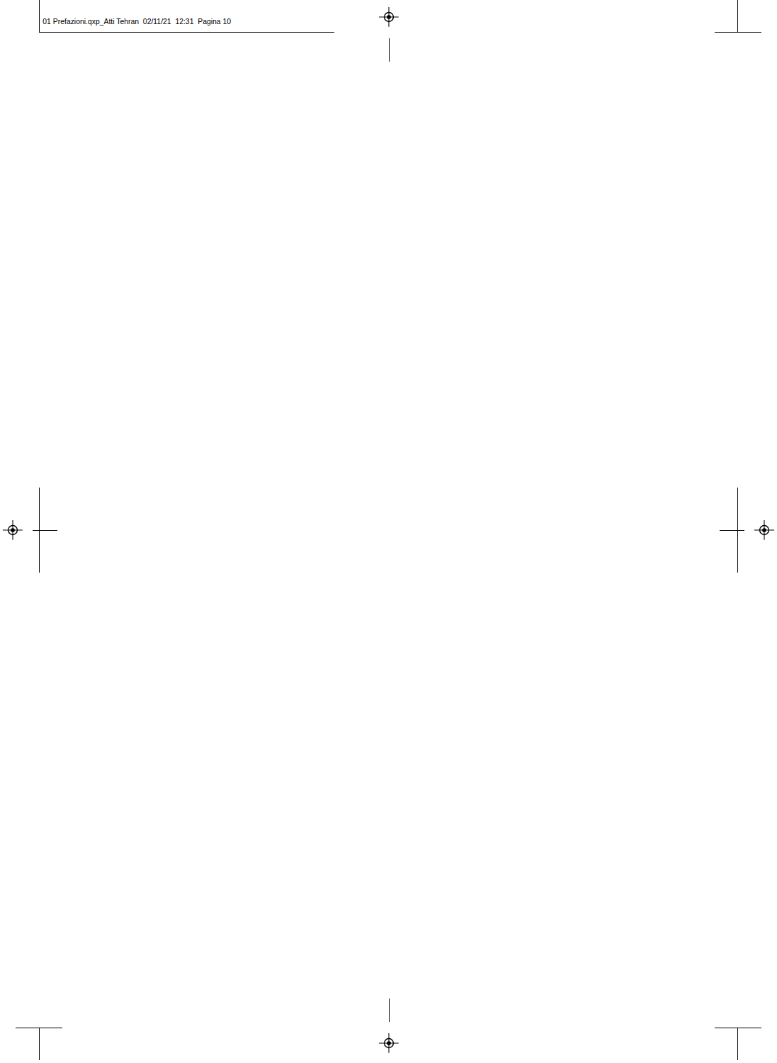01 Prefazioni.qxp_Atti Tehran 02/11/21 12:31 Pagina 10